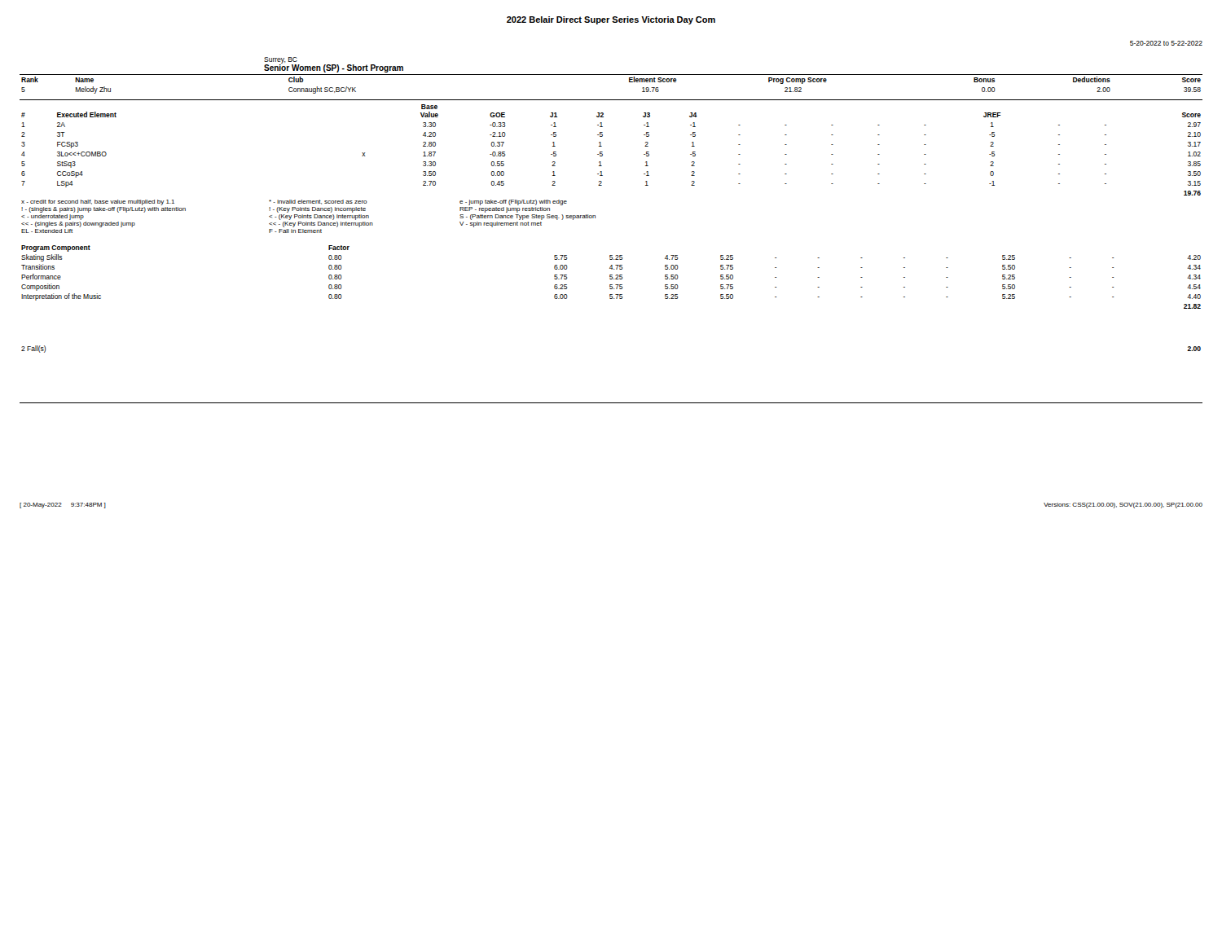2022 Belair Direct Super Series Victoria Day Com
5-20-2022 to 5-22-2022
Surrey, BC
Senior Women (SP) - Short Program
| Rank | Name | Club | | Element Score | Prog Comp Score | Bonus | Deductions | Score |
| 5 | Melody Zhu | Connaught SC,BC/YK | | 19.76 | 21.82 | 0.00 | 2.00 | 39.58 |
| # | Executed Element | | Base Value | GOE | J1 | J2 | J3 | J4 | | | | | | JREF | | | Score |
| --- | --- | --- | --- | --- | --- | --- | --- | --- | --- | --- | --- | --- | --- | --- | --- | --- | --- |
| 1 | 2A | | 3.30 | -0.33 | -1 | -1 | -1 | -1 | - | - | - | - | - | 1 | - | - | 2.97 |
| 2 | 3T | | 4.20 | -2.10 | -5 | -5 | -5 | -5 | - | - | - | - | - | -5 | - | - | 2.10 |
| 3 | FCSp3 | | 2.80 | 0.37 | 1 | 1 | 2 | 1 | - | - | - | - | - | 2 | - | - | 3.17 |
| 4 | 3Lo<<+COMBO | x | 1.87 | -0.85 | -5 | -5 | -5 | -5 | - | - | - | - | - | -5 | - | - | 1.02 |
| 5 | StSq3 | | 3.30 | 0.55 | 2 | 1 | 1 | 2 | - | - | - | - | - | 2 | - | - | 3.85 |
| 6 | CCoSp4 | | 3.50 | 0.00 | 1 | -1 | -1 | 2 | - | - | - | - | - | 0 | - | - | 3.50 |
| 7 | LSp4 | | 2.70 | 0.45 | 2 | 2 | 1 | 2 | - | - | - | - | - | -1 | - | - | 3.15 |
| | 19.76 |
| x - credit for second half, base value multiplied by 1.1 | * - invalid element, scored as zero | e - jump take-off (Flip/Lutz) with edge |
| ! - (singles & pairs) jump take-off (Flip/Lutz) with attention | ! - (Key Points Dance) incomplete | REP - repeated jump restriction |
| < - underrotated jump | < - (Key Points Dance) interruption | S - (Pattern Dance Type Step Seq. ) separation |
| << - (singles & pairs) downgraded jump | << - (Key Points Dance) interruption | V - spin requirement not met |
| EL - Extended Lift | F - Fall in Element | |
| Program Component | Factor | | | | | | | | | | | | | | | |
| --- | --- | --- | --- | --- | --- | --- | --- | --- | --- | --- | --- | --- | --- | --- | --- | --- |
| Skating Skills | 0.80 | | | 5.75 | 5.25 | 4.75 | 5.25 | - | - | - | - | - | 5.25 | - | - | 4.20 |
| Transitions | 0.80 | | | 6.00 | 4.75 | 5.00 | 5.75 | - | - | - | - | - | 5.50 | - | - | 4.34 |
| Performance | 0.80 | | | 5.75 | 5.25 | 5.50 | 5.50 | - | - | - | - | - | 5.25 | - | - | 4.34 |
| Composition | 0.80 | | | 6.25 | 5.75 | 5.50 | 5.75 | - | - | - | - | - | 5.50 | - | - | 4.54 |
| Interpretation of the Music | 0.80 | | | 6.00 | 5.75 | 5.25 | 5.50 | - | - | - | - | - | 5.25 | - | - | 4.40 |
| | 21.82 |
| 2 Fall(s) | 2.00 |
[ 20-May-2022 9:37:48PM ]
Versions: CSS(21.00.00), SOV(21.00.00), SP(21.00.00